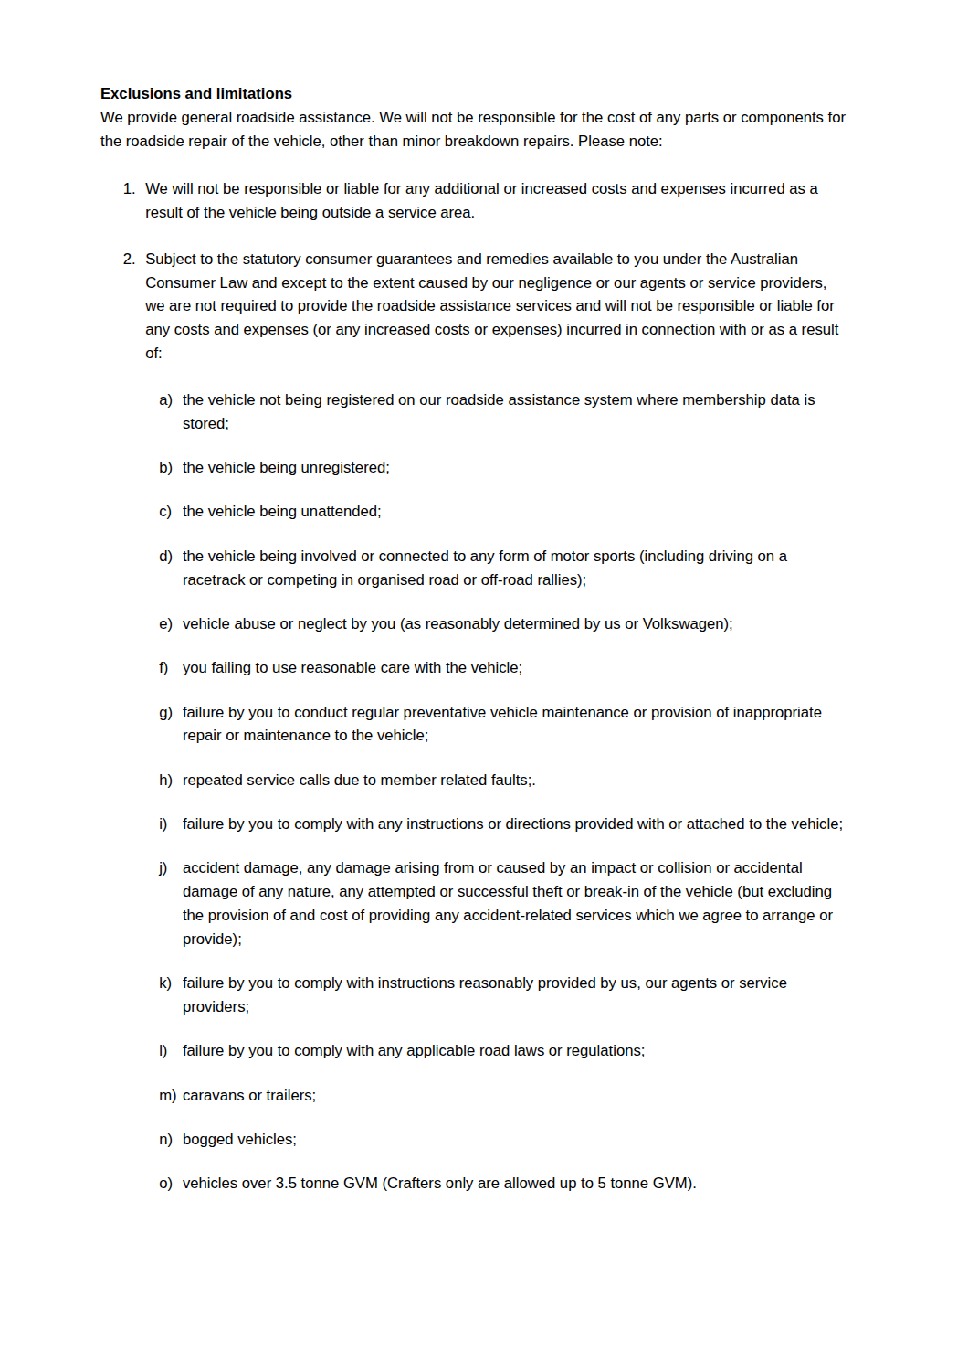Exclusions and limitations
We provide general roadside assistance. We will not be responsible for the cost of any parts or components for the roadside repair of the vehicle, other than minor breakdown repairs. Please note:
We will not be responsible or liable for any additional or increased costs and expenses incurred as a result of the vehicle being outside a service area.
Subject to the statutory consumer guarantees and remedies available to you under the Australian Consumer Law and except to the extent caused by our negligence or our agents or service providers, we are not required to provide the roadside assistance services and will not be responsible or liable for any costs and expenses (or any increased costs or expenses) incurred in connection with or as a result of:
a) the vehicle not being registered on our roadside assistance system where membership data is stored;
b) the vehicle being unregistered;
c) the vehicle being unattended;
d) the vehicle being involved or connected to any form of motor sports (including driving on a racetrack or competing in organised road or off-road rallies);
e) vehicle abuse or neglect by you (as reasonably determined by us or Volkswagen);
f) you failing to use reasonable care with the vehicle;
g) failure by you to conduct regular preventative vehicle maintenance or provision of inappropriate repair or maintenance to the vehicle;
h) repeated service calls due to member related faults;.
i) failure by you to comply with any instructions or directions provided with or attached to the vehicle;
j) accident damage, any damage arising from or caused by an impact or collision or accidental damage of any nature, any attempted or successful theft or break-in of the vehicle (but excluding the provision of and cost of providing any accident-related services which we agree to arrange or provide);
k) failure by you to comply with instructions reasonably provided by us, our agents or service providers;
l) failure by you to comply with any applicable road laws or regulations;
m) caravans or trailers;
n) bogged vehicles;
o) vehicles over 3.5 tonne GVM (Crafters only are allowed up to 5 tonne GVM).